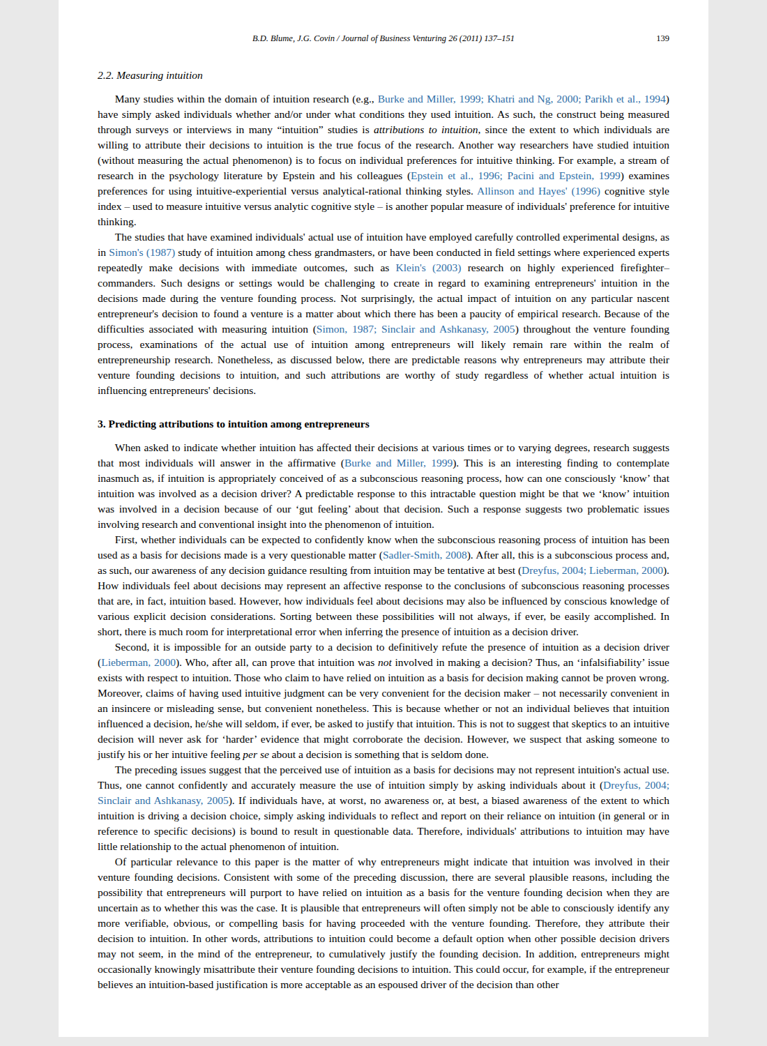B.D. Blume, J.G. Covin / Journal of Business Venturing 26 (2011) 137–151
139
2.2. Measuring intuition
Many studies within the domain of intuition research (e.g., Burke and Miller, 1999; Khatri and Ng, 2000; Parikh et al., 1994) have simply asked individuals whether and/or under what conditions they used intuition. As such, the construct being measured through surveys or interviews in many “intuition” studies is attributions to intuition, since the extent to which individuals are willing to attribute their decisions to intuition is the true focus of the research. Another way researchers have studied intuition (without measuring the actual phenomenon) is to focus on individual preferences for intuitive thinking. For example, a stream of research in the psychology literature by Epstein and his colleagues (Epstein et al., 1996; Pacini and Epstein, 1999) examines preferences for using intuitive-experiential versus analytical-rational thinking styles. Allinson and Hayes' (1996) cognitive style index – used to measure intuitive versus analytic cognitive style – is another popular measure of individuals' preference for intuitive thinking.
The studies that have examined individuals' actual use of intuition have employed carefully controlled experimental designs, as in Simon's (1987) study of intuition among chess grandmasters, or have been conducted in field settings where experienced experts repeatedly make decisions with immediate outcomes, such as Klein's (2003) research on highly experienced firefighter–commanders. Such designs or settings would be challenging to create in regard to examining entrepreneurs' intuition in the decisions made during the venture founding process. Not surprisingly, the actual impact of intuition on any particular nascent entrepreneur's decision to found a venture is a matter about which there has been a paucity of empirical research. Because of the difficulties associated with measuring intuition (Simon, 1987; Sinclair and Ashkanasy, 2005) throughout the venture founding process, examinations of the actual use of intuition among entrepreneurs will likely remain rare within the realm of entrepreneurship research. Nonetheless, as discussed below, there are predictable reasons why entrepreneurs may attribute their venture founding decisions to intuition, and such attributions are worthy of study regardless of whether actual intuition is influencing entrepreneurs' decisions.
3. Predicting attributions to intuition among entrepreneurs
When asked to indicate whether intuition has affected their decisions at various times or to varying degrees, research suggests that most individuals will answer in the affirmative (Burke and Miller, 1999). This is an interesting finding to contemplate inasmuch as, if intuition is appropriately conceived of as a subconscious reasoning process, how can one consciously ‘know’ that intuition was involved as a decision driver? A predictable response to this intractable question might be that we ‘know’ intuition was involved in a decision because of our ‘gut feeling’ about that decision. Such a response suggests two problematic issues involving research and conventional insight into the phenomenon of intuition.
First, whether individuals can be expected to confidently know when the subconscious reasoning process of intuition has been used as a basis for decisions made is a very questionable matter (Sadler-Smith, 2008). After all, this is a subconscious process and, as such, our awareness of any decision guidance resulting from intuition may be tentative at best (Dreyfus, 2004; Lieberman, 2000). How individuals feel about decisions may represent an affective response to the conclusions of subconscious reasoning processes that are, in fact, intuition based. However, how individuals feel about decisions may also be influenced by conscious knowledge of various explicit decision considerations. Sorting between these possibilities will not always, if ever, be easily accomplished. In short, there is much room for interpretational error when inferring the presence of intuition as a decision driver.
Second, it is impossible for an outside party to a decision to definitively refute the presence of intuition as a decision driver (Lieberman, 2000). Who, after all, can prove that intuition was not involved in making a decision? Thus, an ‘infalsifiability’ issue exists with respect to intuition. Those who claim to have relied on intuition as a basis for decision making cannot be proven wrong. Moreover, claims of having used intuitive judgment can be very convenient for the decision maker – not necessarily convenient in an insincere or misleading sense, but convenient nonetheless. This is because whether or not an individual believes that intuition influenced a decision, he/she will seldom, if ever, be asked to justify that intuition. This is not to suggest that skeptics to an intuitive decision will never ask for ‘harder’ evidence that might corroborate the decision. However, we suspect that asking someone to justify his or her intuitive feeling per se about a decision is something that is seldom done.
The preceding issues suggest that the perceived use of intuition as a basis for decisions may not represent intuition's actual use. Thus, one cannot confidently and accurately measure the use of intuition simply by asking individuals about it (Dreyfus, 2004; Sinclair and Ashkanasy, 2005). If individuals have, at worst, no awareness or, at best, a biased awareness of the extent to which intuition is driving a decision choice, simply asking individuals to reflect and report on their reliance on intuition (in general or in reference to specific decisions) is bound to result in questionable data. Therefore, individuals' attributions to intuition may have little relationship to the actual phenomenon of intuition.
Of particular relevance to this paper is the matter of why entrepreneurs might indicate that intuition was involved in their venture founding decisions. Consistent with some of the preceding discussion, there are several plausible reasons, including the possibility that entrepreneurs will purport to have relied on intuition as a basis for the venture founding decision when they are uncertain as to whether this was the case. It is plausible that entrepreneurs will often simply not be able to consciously identify any more verifiable, obvious, or compelling basis for having proceeded with the venture founding. Therefore, they attribute their decision to intuition. In other words, attributions to intuition could become a default option when other possible decision drivers may not seem, in the mind of the entrepreneur, to cumulatively justify the founding decision. In addition, entrepreneurs might occasionally knowingly misattribute their venture founding decisions to intuition. This could occur, for example, if the entrepreneur believes an intuition-based justification is more acceptable as an espoused driver of the decision than other